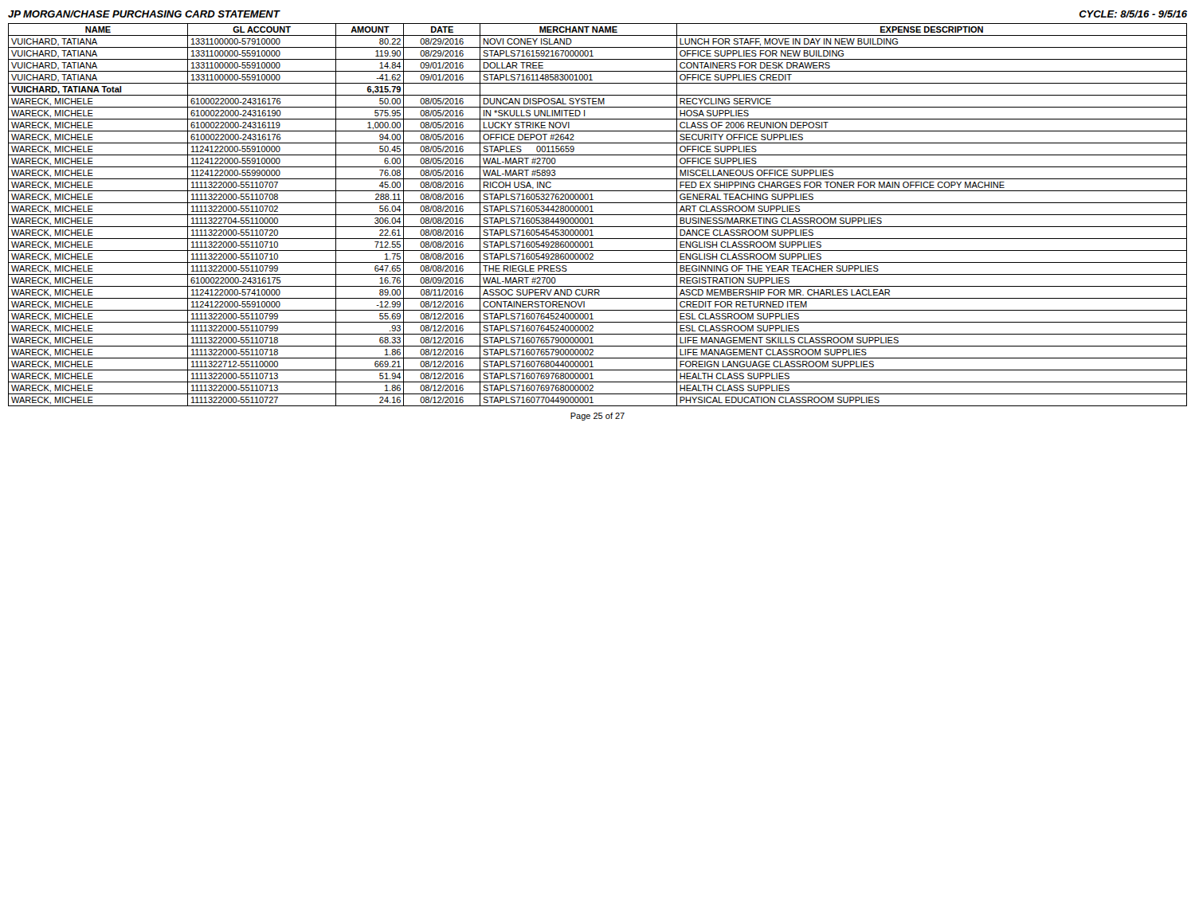JP MORGAN/CHASE PURCHASING CARD STATEMENT CYCLE: 8/5/16 - 9/5/16
| NAME | GL ACCOUNT | AMOUNT | DATE | MERCHANT NAME | EXPENSE DESCRIPTION |
| --- | --- | --- | --- | --- | --- |
| VUICHARD, TATIANA | 1331100000-57910000 | 80.22 | 08/29/2016 | NOVI CONEY ISLAND | LUNCH FOR STAFF, MOVE IN DAY IN NEW BUILDING |
| VUICHARD, TATIANA | 1331100000-55910000 | 119.90 | 08/29/2016 | STAPLS7161592167000001 | OFFICE SUPPLIES FOR NEW BUILDING |
| VUICHARD, TATIANA | 1331100000-55910000 | 14.84 | 09/01/2016 | DOLLAR TREE | CONTAINERS FOR DESK DRAWERS |
| VUICHARD, TATIANA | 1331100000-55910000 | -41.62 | 09/01/2016 | STAPLS7161148583001001 | OFFICE SUPPLIES CREDIT |
| VUICHARD, TATIANA Total | | 6,315.79 | | | |
| WARECK, MICHELE | 6100022000-24316176 | 50.00 | 08/05/2016 | DUNCAN DISPOSAL SYSTEM | RECYCLING SERVICE |
| WARECK, MICHELE | 6100022000-24316190 | 575.95 | 08/05/2016 | IN *SKULLS UNLIMITED I | HOSA SUPPLIES |
| WARECK, MICHELE | 6100022000-24316119 | 1,000.00 | 08/05/2016 | LUCKY STRIKE NOVI | CLASS OF 2006 REUNION DEPOSIT |
| WARECK, MICHELE | 6100022000-24316176 | 94.00 | 08/05/2016 | OFFICE DEPOT #2642 | SECURITY OFFICE SUPPLIES |
| WARECK, MICHELE | 1124122000-55910000 | 50.45 | 08/05/2016 | STAPLES 00115659 | OFFICE SUPPLIES |
| WARECK, MICHELE | 1124122000-55910000 | 6.00 | 08/05/2016 | WAL-MART #2700 | OFFICE SUPPLIES |
| WARECK, MICHELE | 1124122000-55990000 | 76.08 | 08/05/2016 | WAL-MART #5893 | MISCELLANEOUS OFFICE SUPPLIES |
| WARECK, MICHELE | 1111322000-55110707 | 45.00 | 08/08/2016 | RICOH USA, INC | FED EX SHIPPING CHARGES FOR TONER FOR MAIN OFFICE COPY MACHINE |
| WARECK, MICHELE | 1111322000-55110708 | 288.11 | 08/08/2016 | STAPLS7160532762000001 | GENERAL TEACHING SUPPLIES |
| WARECK, MICHELE | 1111322000-55110702 | 56.04 | 08/08/2016 | STAPLS7160534428000001 | ART CLASSROOM SUPPLIES |
| WARECK, MICHELE | 1111322704-55110000 | 306.04 | 08/08/2016 | STAPLS7160538449000001 | BUSINESS/MARKETING CLASSROOM SUPPLIES |
| WARECK, MICHELE | 1111322000-55110720 | 22.61 | 08/08/2016 | STAPLS7160545453000001 | DANCE CLASSROOM SUPPLIES |
| WARECK, MICHELE | 1111322000-55110710 | 712.55 | 08/08/2016 | STAPLS7160549286000001 | ENGLISH CLASSROOM SUPPLIES |
| WARECK, MICHELE | 1111322000-55110710 | 1.75 | 08/08/2016 | STAPLS7160549286000002 | ENGLISH CLASSROOM SUPPLIES |
| WARECK, MICHELE | 1111322000-55110799 | 647.65 | 08/08/2016 | THE RIEGLE PRESS | BEGINNING OF THE YEAR TEACHER SUPPLIES |
| WARECK, MICHELE | 6100022000-24316175 | 16.76 | 08/09/2016 | WAL-MART #2700 | REGISTRATION SUPPLIES |
| WARECK, MICHELE | 1124122000-57410000 | 89.00 | 08/11/2016 | ASSOC SUPERV AND CURR | ASCD MEMBERSHIP FOR MR. CHARLES LACLEAR |
| WARECK, MICHELE | 1124122000-55910000 | -12.99 | 08/12/2016 | CONTAINERSTORENOVI | CREDIT FOR RETURNED ITEM |
| WARECK, MICHELE | 1111322000-55110799 | 55.69 | 08/12/2016 | STAPLS7160764524000001 | ESL CLASSROOM SUPPLIES |
| WARECK, MICHELE | 1111322000-55110799 | .93 | 08/12/2016 | STAPLS7160764524000002 | ESL CLASSROOM SUPPLIES |
| WARECK, MICHELE | 1111322000-55110718 | 68.33 | 08/12/2016 | STAPLS7160765790000001 | LIFE MANAGEMENT SKILLS CLASSROOM SUPPLIES |
| WARECK, MICHELE | 1111322000-55110718 | 1.86 | 08/12/2016 | STAPLS7160765790000002 | LIFE MANAGEMENT CLASSROOM SUPPLIES |
| WARECK, MICHELE | 1111322712-55110000 | 669.21 | 08/12/2016 | STAPLS7160768044000001 | FOREIGN LANGUAGE CLASSROOM SUPPLIES |
| WARECK, MICHELE | 1111322000-55110713 | 51.94 | 08/12/2016 | STAPLS7160769768000001 | HEALTH CLASS SUPPLIES |
| WARECK, MICHELE | 1111322000-55110713 | 1.86 | 08/12/2016 | STAPLS7160769768000002 | HEALTH CLASS SUPPLIES |
| WARECK, MICHELE | 1111322000-55110727 | 24.16 | 08/12/2016 | STAPLS7160770449000001 | PHYSICAL EDUCATION CLASSROOM SUPPLIES |
Page 25 of 27